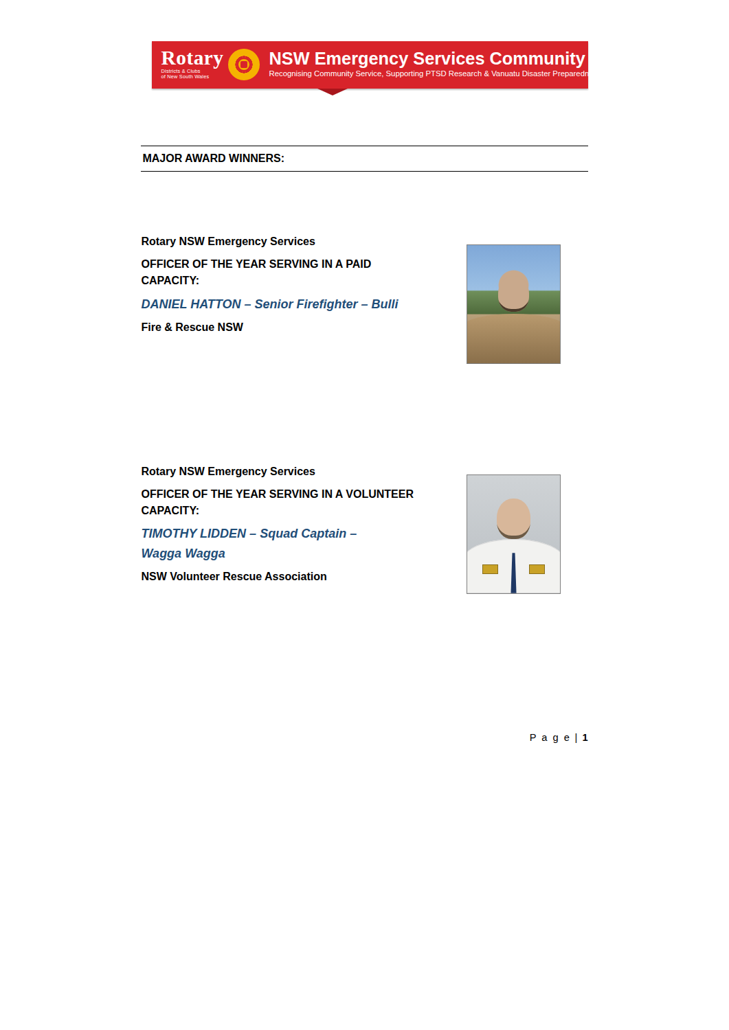Rotary
Districts & Clubs
of New South Wales
NSW Emergency Services Community Awards 2017
Recognising Community Service, Supporting PTSD Research & Vanuatu Disaster Preparedness
MAJOR AWARD WINNERS:
Rotary NSW Emergency Services
OFFICER OF THE YEAR SERVING IN A PAID CAPACITY:
DANIEL HATTON – Senior Firefighter – Bulli
Fire & Rescue NSW
Rotary NSW Emergency Services
OFFICER OF THE YEAR SERVING IN A VOLUNTEER CAPACITY:
TIMOTHY LIDDEN – Squad Captain –
Wagga Wagga
NSW Volunteer Rescue Association
P a g e | 1